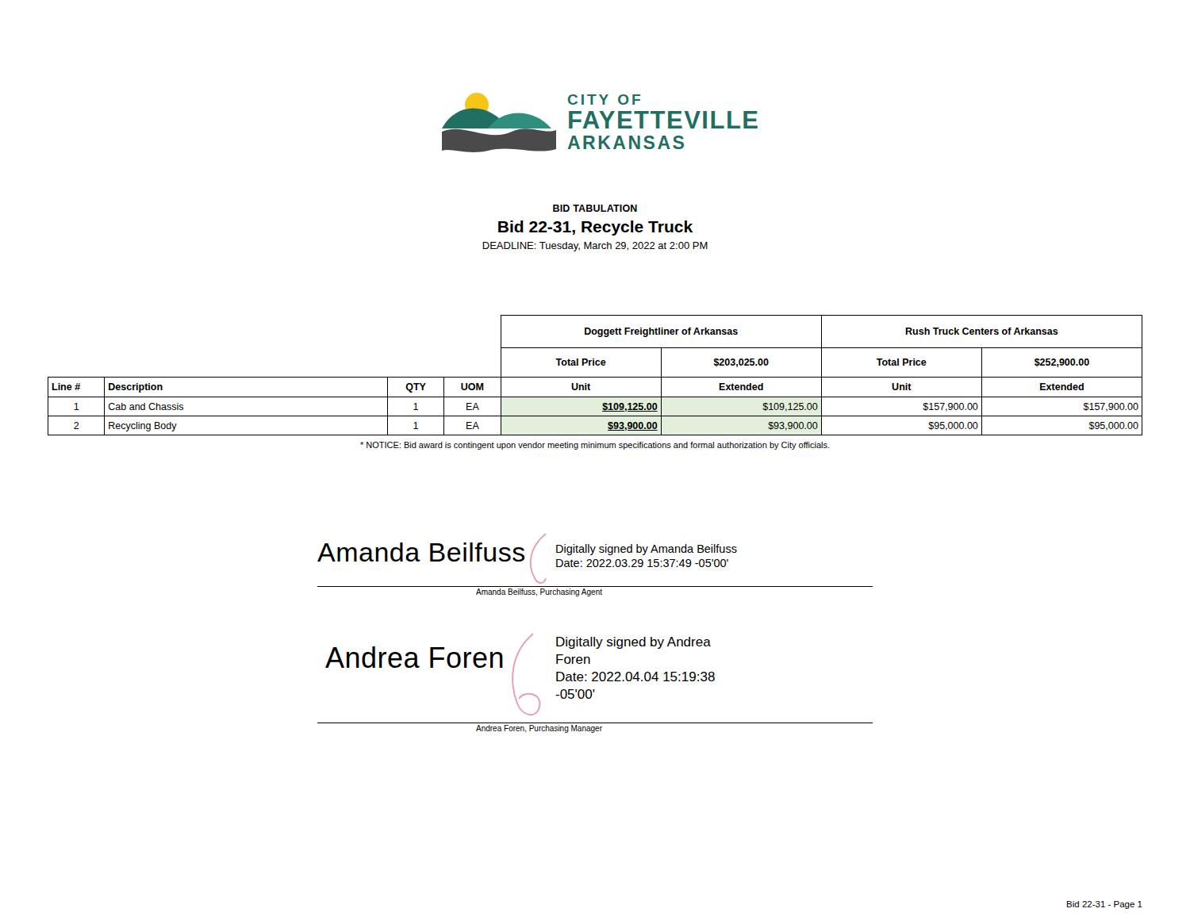CITY OF
FAYETTEVILLE
ARKANSAS
BID TABULATION
Bid 22-31, Recycle Truck
DEADLINE: Tuesday, March 29, 2022 at 2:00 PM
| | | | | Doggett Freightliner of Arkansas | Rush Truck Centers of Arkansas |
| | | | | Total Price | $203,025.00 | Total Price | $252,900.00 |
| Line # | Description | QTY | UOM | Unit | Extended | Unit | Extended |
| 1 | Cab and Chassis | 1 | EA | $109,125.00 | $109,125.00 | $157,900.00 | $157,900.00 |
| 2 | Recycling Body | 1 | EA | $93,900.00 | $93,900.00 | $95,000.00 | $95,000.00 |
* NOTICE: Bid award is contingent upon vendor meeting minimum specifications and formal authorization by City officials.
Amanda Beilfuss
Digitally signed by Amanda Beilfuss
Date: 2022.03.29 15:37:49 -05'00'
Amanda Beilfuss, Purchasing Agent
Andrea Foren
Digitally signed by Andrea
Foren
Date: 2022.04.04 15:19:38
-05'00'
Andrea Foren, Purchasing Manager
Bid 22-31 - Page 1